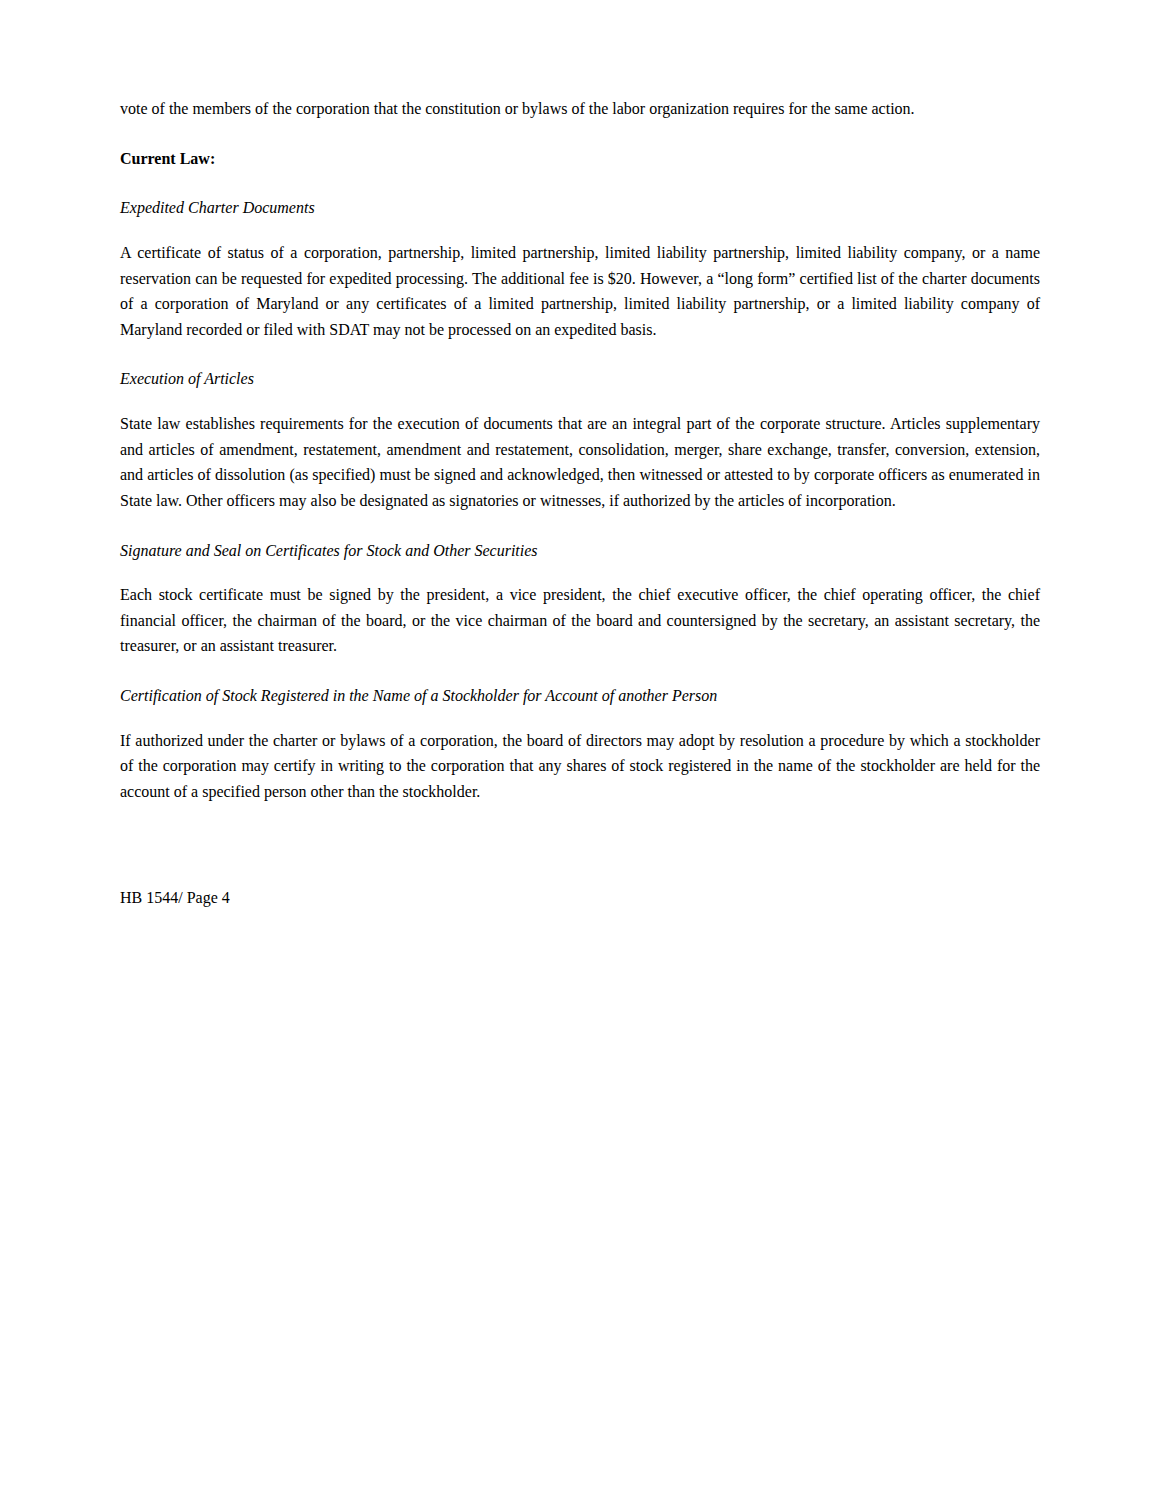vote of the members of the corporation that the constitution or bylaws of the labor organization requires for the same action.
Current Law:
Expedited Charter Documents
A certificate of status of a corporation, partnership, limited partnership, limited liability partnership, limited liability company, or a name reservation can be requested for expedited processing. The additional fee is $20. However, a “long form” certified list of the charter documents of a corporation of Maryland or any certificates of a limited partnership, limited liability partnership, or a limited liability company of Maryland recorded or filed with SDAT may not be processed on an expedited basis.
Execution of Articles
State law establishes requirements for the execution of documents that are an integral part of the corporate structure. Articles supplementary and articles of amendment, restatement, amendment and restatement, consolidation, merger, share exchange, transfer, conversion, extension, and articles of dissolution (as specified) must be signed and acknowledged, then witnessed or attested to by corporate officers as enumerated in State law. Other officers may also be designated as signatories or witnesses, if authorized by the articles of incorporation.
Signature and Seal on Certificates for Stock and Other Securities
Each stock certificate must be signed by the president, a vice president, the chief executive officer, the chief operating officer, the chief financial officer, the chairman of the board, or the vice chairman of the board and countersigned by the secretary, an assistant secretary, the treasurer, or an assistant treasurer.
Certification of Stock Registered in the Name of a Stockholder for Account of another Person
If authorized under the charter or bylaws of a corporation, the board of directors may adopt by resolution a procedure by which a stockholder of the corporation may certify in writing to the corporation that any shares of stock registered in the name of the stockholder are held for the account of a specified person other than the stockholder.
HB 1544/ Page 4